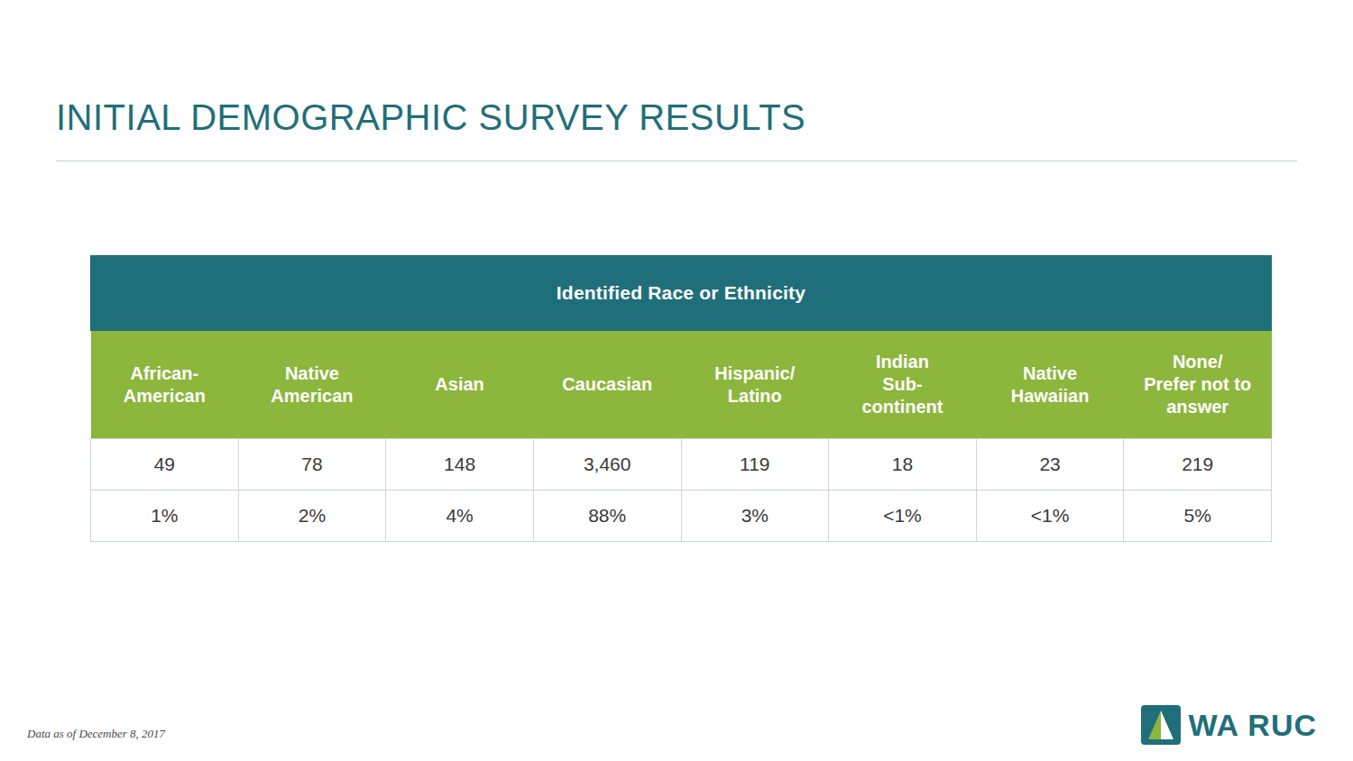Initial Demographic Survey Results
Identified Race or Ethnicity
| African- American | Native American | Asian | Caucasian | Hispanic/ Latino | Indian Sub- continent | Native Hawaiian | None/ Prefer not to answer |
| --- | --- | --- | --- | --- | --- | --- | --- |
| 49 | 78 | 148 | 3,460 | 119 | 18 | 23 | 219 |
| 1% | 2% | 4% | 88% | 3% | <1% | <1% | 5% |
Data as of December 8, 2017
WA RUC